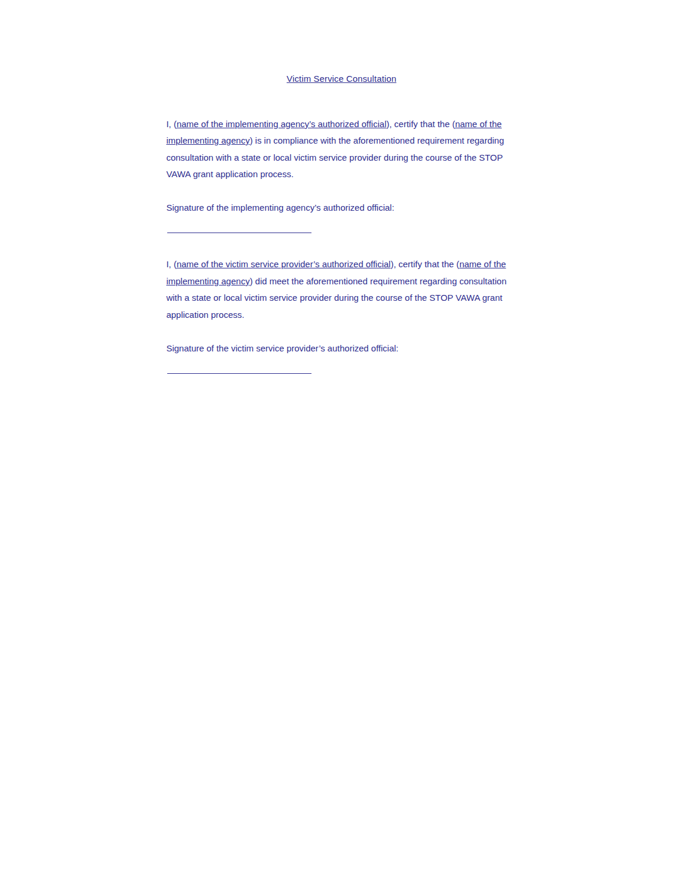Victim Service Consultation
I, (name of the implementing agency’s authorized official), certify that the (name of the implementing agency) is in compliance with the aforementioned requirement regarding consultation with a state or local victim service provider during the course of the STOP VAWA grant application process.
Signature of the implementing agency’s authorized official:
I, (name of the victim service provider’s authorized official), certify that the (name of the implementing agency) did meet the aforementioned requirement regarding consultation with a state or local victim service provider during the course of the STOP VAWA grant application process.
Signature of the victim service provider’s authorized official: